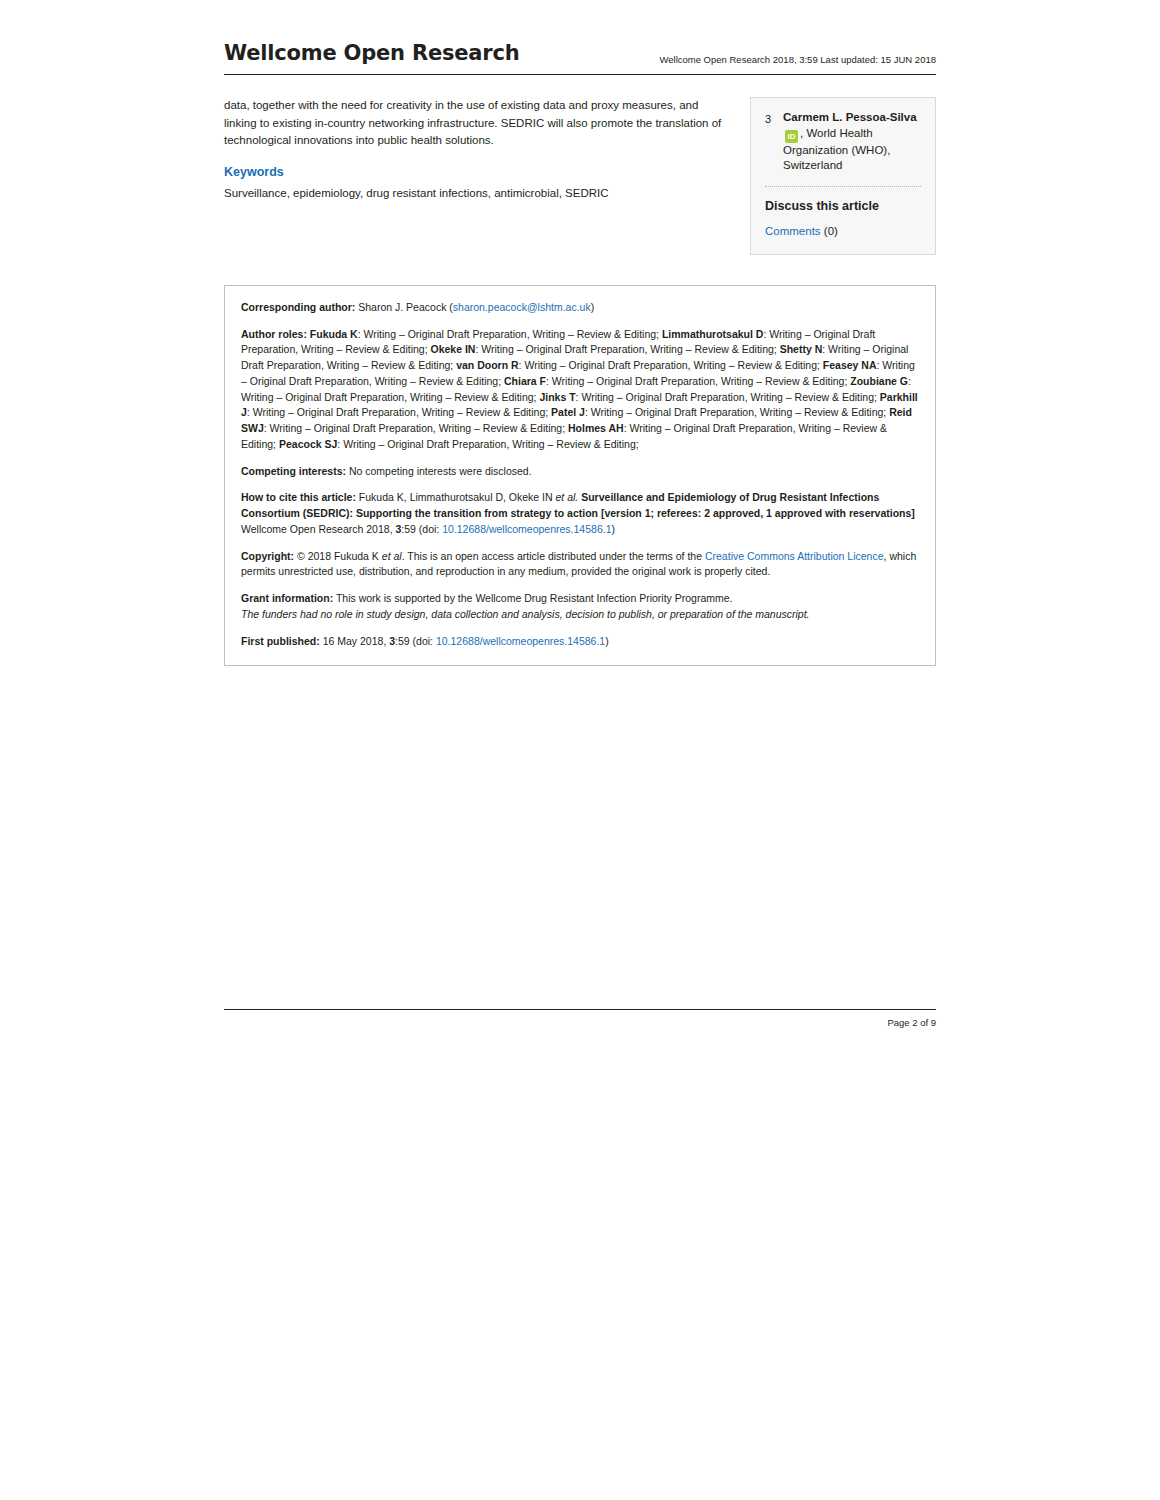Wellcome Open Research
Wellcome Open Research 2018, 3:59 Last updated: 15 JUN 2018
data, together with the need for creativity in the use of existing data and proxy measures, and linking to existing in-country networking infrastructure. SEDRIC will also promote the translation of technological innovations into public health solutions.
Keywords
Surveillance, epidemiology, drug resistant infections, antimicrobial, SEDRIC
3
Carmem L. Pessoa-Silva iD, World Health Organization (WHO), Switzerland
Discuss this article
Comments (0)
Corresponding author: Sharon J. Peacock (sharon.peacock@lshtm.ac.uk)
Author roles: Fukuda K: Writing – Original Draft Preparation, Writing – Review & Editing; Limmathurotsakul D: Writing – Original Draft Preparation, Writing – Review & Editing; Okeke IN: Writing – Original Draft Preparation, Writing – Review & Editing; Shetty N: Writing – Original Draft Preparation, Writing – Review & Editing; van Doorn R: Writing – Original Draft Preparation, Writing – Review & Editing; Feasey NA: Writing – Original Draft Preparation, Writing – Review & Editing; Chiara F: Writing – Original Draft Preparation, Writing – Review & Editing; Zoubiane G: Writing – Original Draft Preparation, Writing – Review & Editing; Jinks T: Writing – Original Draft Preparation, Writing – Review & Editing; Parkhill J: Writing – Original Draft Preparation, Writing – Review & Editing; Patel J: Writing – Original Draft Preparation, Writing – Review & Editing; Reid SWJ: Writing – Original Draft Preparation, Writing – Review & Editing; Holmes AH: Writing – Original Draft Preparation, Writing – Review & Editing; Peacock SJ: Writing – Original Draft Preparation, Writing – Review & Editing;
Competing interests: No competing interests were disclosed.
How to cite this article: Fukuda K, Limmathurotsakul D, Okeke IN et al. Surveillance and Epidemiology of Drug Resistant Infections Consortium (SEDRIC): Supporting the transition from strategy to action [version 1; referees: 2 approved, 1 approved with reservations] Wellcome Open Research 2018, 3:59 (doi: 10.12688/wellcomeopenres.14586.1)
Copyright: © 2018 Fukuda K et al. This is an open access article distributed under the terms of the Creative Commons Attribution Licence, which permits unrestricted use, distribution, and reproduction in any medium, provided the original work is properly cited.
Grant information: This work is supported by the Wellcome Drug Resistant Infection Priority Programme.
The funders had no role in study design, data collection and analysis, decision to publish, or preparation of the manuscript.
First published: 16 May 2018, 3:59 (doi: 10.12688/wellcomeopenres.14586.1)
Page 2 of 9